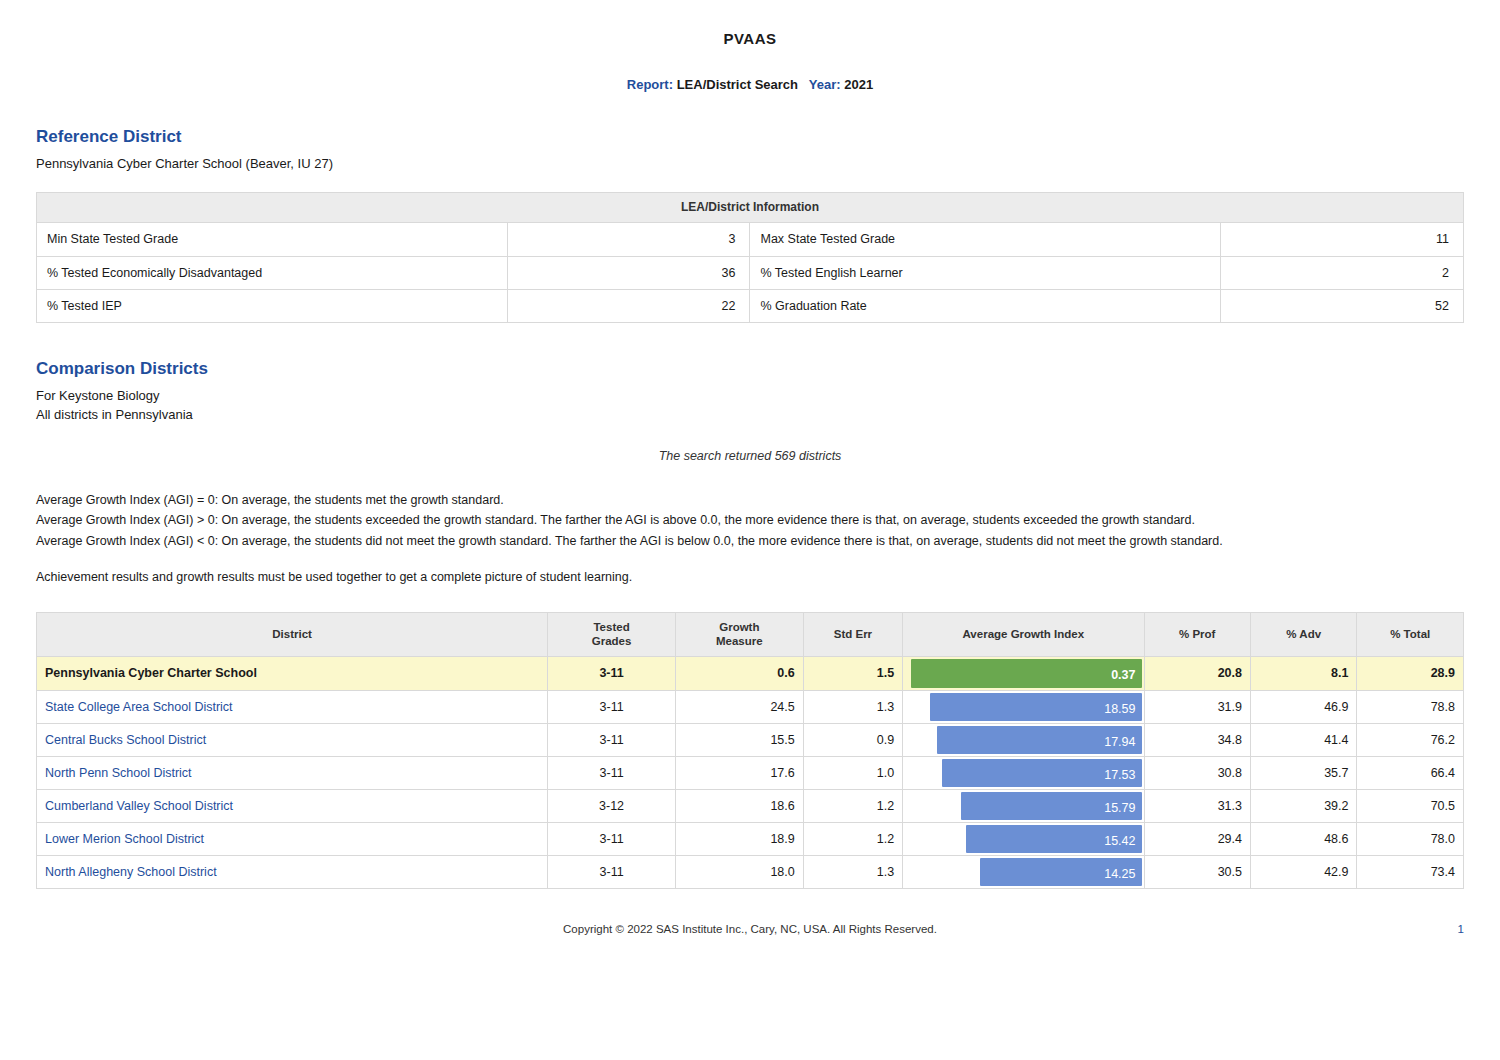PVAAS
Report: LEA/District Search Year: 2021
Reference District
Pennsylvania Cyber Charter School (Beaver, IU 27)
LEA/District Information
| Min State Tested Grade | 3 | Max State Tested Grade | 11 |
| % Tested Economically Disadvantaged | 36 | % Tested English Learner | 2 |
| % Tested IEP | 22 | % Graduation Rate | 52 |
Comparison Districts
For Keystone Biology
All districts in Pennsylvania
The search returned 569 districts
Average Growth Index (AGI) = 0: On average, the students met the growth standard.
Average Growth Index (AGI) > 0: On average, the students exceeded the growth standard. The farther the AGI is above 0.0, the more evidence there is that, on average, students exceeded the growth standard.
Average Growth Index (AGI) < 0: On average, the students did not meet the growth standard. The farther the AGI is below 0.0, the more evidence there is that, on average, students did not meet the growth standard.
Achievement results and growth results must be used together to get a complete picture of student learning.
| District | Tested Grades | Growth Measure | Std Err | Average Growth Index | % Prof | % Adv | % Total |
| --- | --- | --- | --- | --- | --- | --- | --- |
| Pennsylvania Cyber Charter School | 3-11 | 0.6 | 1.5 | 0.37 | 20.8 | 8.1 | 28.9 |
| State College Area School District | 3-11 | 24.5 | 1.3 | 18.59 | 31.9 | 46.9 | 78.8 |
| Central Bucks School District | 3-11 | 15.5 | 0.9 | 17.94 | 34.8 | 41.4 | 76.2 |
| North Penn School District | 3-11 | 17.6 | 1.0 | 17.53 | 30.8 | 35.7 | 66.4 |
| Cumberland Valley School District | 3-12 | 18.6 | 1.2 | 15.79 | 31.3 | 39.2 | 70.5 |
| Lower Merion School District | 3-11 | 18.9 | 1.2 | 15.42 | 29.4 | 48.6 | 78.0 |
| North Allegheny School District | 3-11 | 18.0 | 1.3 | 14.25 | 30.5 | 42.9 | 73.4 |
Copyright © 2022 SAS Institute Inc., Cary, NC, USA. All Rights Reserved. 1